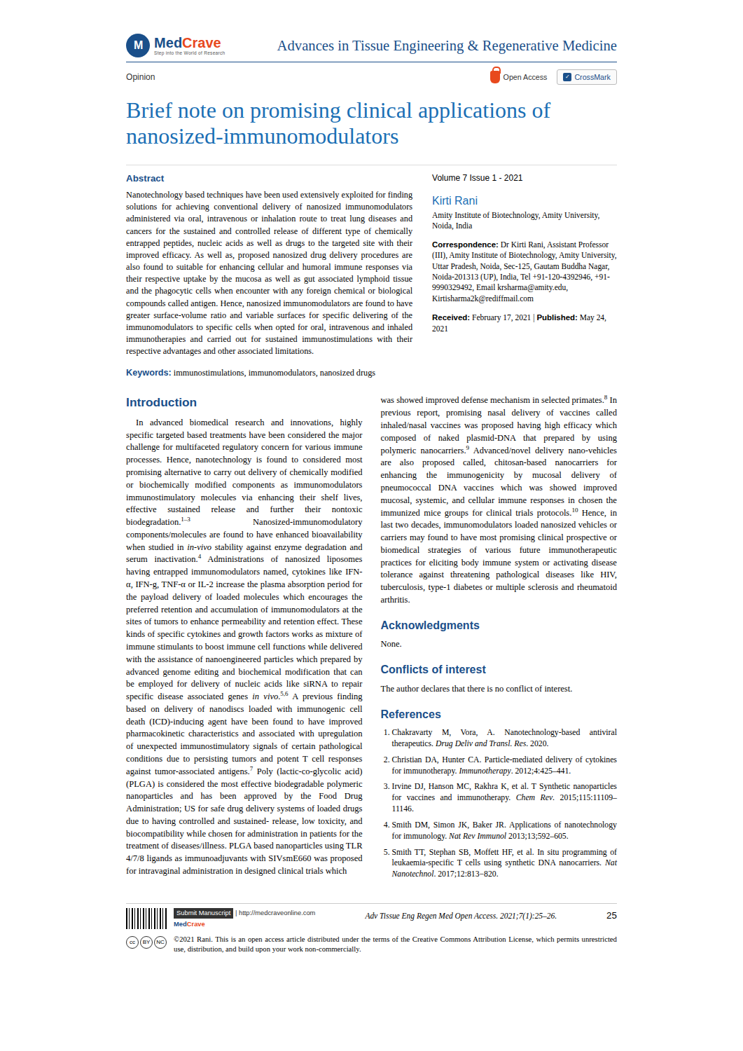M
Med Crave Step into the World of Research
Advances in Tissue Engineering & Regenerative Medicine
Opinion
Open Access
✓CrossMark
Brief note on promising clinical applications of nanosized-immunomodulators
Abstract
Nanotechnology based techniques have been used extensively exploited for finding solutions for achieving conventional delivery of nanosized immunomodulators administered via oral, intravenous or inhalation route to treat lung diseases and cancers for the sustained and controlled release of different type of chemically entrapped peptides, nucleic acids as well as drugs to the targeted site with their improved efficacy. As well as, proposed nanosized drug delivery procedures are also found to suitable for enhancing cellular and humoral immune responses via their respective uptake by the mucosa as well as gut associated lymphoid tissue and the phagocytic cells when encounter with any foreign chemical or biological compounds called antigen. Hence, nanosized immunomodulators are found to have greater surface-volume ratio and variable surfaces for specific delivering of the immunomodulators to specific cells when opted for oral, intravenous and inhaled immunotherapies and carried out for sustained immunostimulations with their respective advantages and other associated limitations.
Keywords: immunostimulations, immunomodulators, nanosized drugs
Volume 7 Issue 1 - 2021
Kirti Rani
Amity Institute of Biotechnology, Amity University, Noida, India
Correspondence: Dr Kirti Rani, Assistant Professor (III), Amity Institute of Biotechnology, Amity University, Uttar Pradesh, Noida, Sec-125, Gautam Buddha Nagar, Noida-201313 (UP), India, Tel +91-120-4392946, +91-9990329492, Email krsharma@amity.edu, Kirtisharma2k@rediffmail.com
Received: February 17, 2021 | Published: May 24, 2021
Introduction
In advanced biomedical research and innovations, highly specific targeted based treatments have been considered the major challenge for multifaceted regulatory concern for various immune processes. Hence, nanotechnology is found to considered most promising alternative to carry out delivery of chemically modified or biochemically modified components as immunomodulators immunostimulatory molecules via enhancing their shelf lives, effective sustained release and further their nontoxic biodegradation.1–3 Nanosized-immunomodulatory components/molecules are found to have enhanced bioavailability when studied in in-vivo stability against enzyme degradation and serum inactivation.4 Administrations of nanosized liposomes having entrapped immunomodulators named, cytokines like IFN- α, IFN-g, TNF-α or IL-2 increase the plasma absorption period for the payload delivery of loaded molecules which encourages the preferred retention and accumulation of immunomodulators at the sites of tumors to enhance permeability and retention effect. These kinds of specific cytokines and growth factors works as mixture of immune stimulants to boost immune cell functions while delivered with the assistance of nanoengineered particles which prepared by advanced genome editing and biochemical modification that can be employed for delivery of nucleic acids like siRNA to repair specific disease associated genes in vivo.5,6 A previous finding based on delivery of nanodiscs loaded with immunogenic cell death (ICD)-inducing agent have been found to have improved pharmacokinetic characteristics and associated with upregulation of unexpected immunostimulatory signals of certain pathological conditions due to persisting tumors and potent T cell responses against tumor-associated antigens.7 Poly (lactic-co-glycolic acid) (PLGA) is considered the most effective biodegradable polymeric nanoparticles and has been approved by the Food Drug Administration; US for safe drug delivery systems of loaded drugs due to having controlled and sustained- release, low toxicity, and biocompatibility while chosen for administration in patients for the treatment of diseases/illness. PLGA based nanoparticles using TLR 4/7/8 ligands as immunoadjuvants with SIVsmE660 was proposed for intravaginal administration in designed clinical trials which
was showed improved defense mechanism in selected primates.8 In previous report, promising nasal delivery of vaccines called inhaled/nasal vaccines was proposed having high efficacy which composed of naked plasmid-DNA that prepared by using polymeric nanocarriers.9 Advanced/novel delivery nano-vehicles are also proposed called, chitosan-based nanocarriers for enhancing the immunogenicity by mucosal delivery of pneumococcal DNA vaccines which was showed improved mucosal, systemic, and cellular immune responses in chosen the immunized mice groups for clinical trials protocols.10 Hence, in last two decades, immunomodulators loaded nanosized vehicles or carriers may found to have most promising clinical prospective or biomedical strategies of various future immunotherapeutic practices for eliciting body immune system or activating disease tolerance against threatening pathological diseases like HIV, tuberculosis, type-1 diabetes or multiple sclerosis and rheumatoid arthritis.
Acknowledgments
None.
Conflicts of interest
The author declares that there is no conflict of interest.
References
Chakravarty M, Vora, A. Nanotechnology-based antiviral therapeutics. Drug Deliv and Transl. Res. 2020.
Christian DA, Hunter CA. Particle-mediated delivery of cytokines for immunotherapy. Immunotherapy. 2012;4:425–441.
Irvine DJ, Hanson MC, Rakhra K, et al. T Synthetic nanoparticles for vaccines and immunotherapy. Chem Rev. 2015;115:11109–11146.
Smith DM, Simon JK, Baker JR. Applications of nanotechnology for immunology. Nat Rev Immunol 2013;13;592–605.
Smith TT, Stephan SB, Moffett HF, et al. In situ programming of leukaemia-specific T cells using synthetic DNA nanocarriers. Nat Nanotechnol. 2017;12:813−820.
Submit Manuscript | http://medcraveonline.com
MedCrave
Adv Tissue Eng Regen Med Open Access. 2021;7(1):25–26.
25
cc BY NC
©2021 Rani. This is an open access article distributed under the terms of the Creative Commons Attribution License, which permits unrestricted use, distribution, and build upon your work non-commercially.